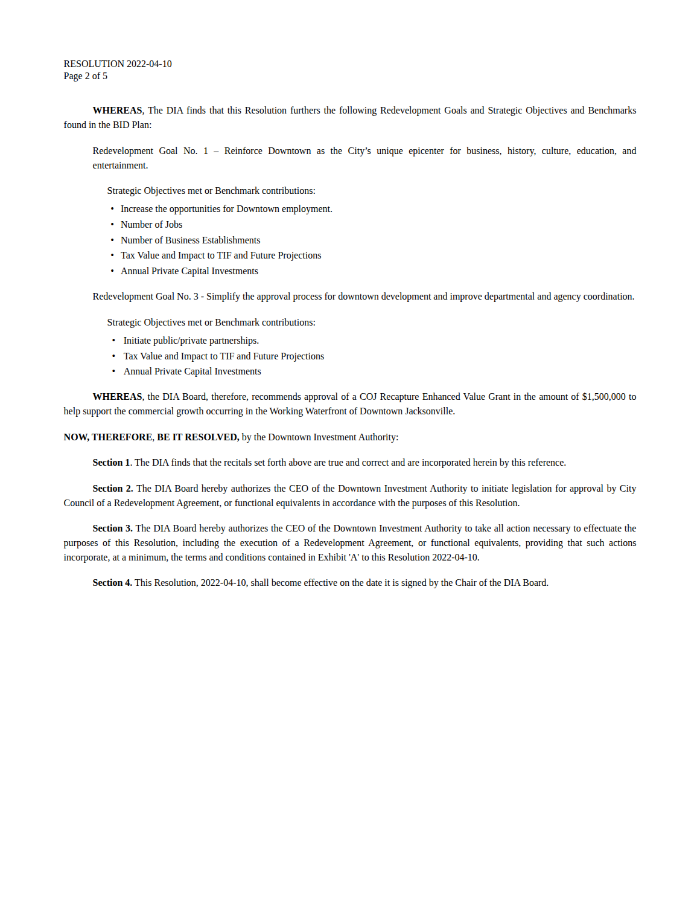RESOLUTION 2022-04-10
Page 2 of 5
WHEREAS, The DIA finds that this Resolution furthers the following Redevelopment Goals and Strategic Objectives and Benchmarks found in the BID Plan:
Redevelopment Goal No. 1 – Reinforce Downtown as the City’s unique epicenter for business, history, culture, education, and entertainment.
Strategic Objectives met or Benchmark contributions:
Increase the opportunities for Downtown employment.
Number of Jobs
Number of Business Establishments
Tax Value and Impact to TIF and Future Projections
Annual Private Capital Investments
Redevelopment Goal No. 3 - Simplify the approval process for downtown development and improve departmental and agency coordination.
Strategic Objectives met or Benchmark contributions:
Initiate public/private partnerships.
Tax Value and Impact to TIF and Future Projections
Annual Private Capital Investments
WHEREAS, the DIA Board, therefore, recommends approval of a COJ Recapture Enhanced Value Grant in the amount of $1,500,000 to help support the commercial growth occurring in the Working Waterfront of Downtown Jacksonville.
NOW, THEREFORE, BE IT RESOLVED, by the Downtown Investment Authority:
Section 1. The DIA finds that the recitals set forth above are true and correct and are incorporated herein by this reference.
Section 2. The DIA Board hereby authorizes the CEO of the Downtown Investment Authority to initiate legislation for approval by City Council of a Redevelopment Agreement, or functional equivalents in accordance with the purposes of this Resolution.
Section 3. The DIA Board hereby authorizes the CEO of the Downtown Investment Authority to take all action necessary to effectuate the purposes of this Resolution, including the execution of a Redevelopment Agreement, or functional equivalents, providing that such actions incorporate, at a minimum, the terms and conditions contained in Exhibit 'A' to this Resolution 2022-04-10.
Section 4. This Resolution, 2022-04-10, shall become effective on the date it is signed by the Chair of the DIA Board.